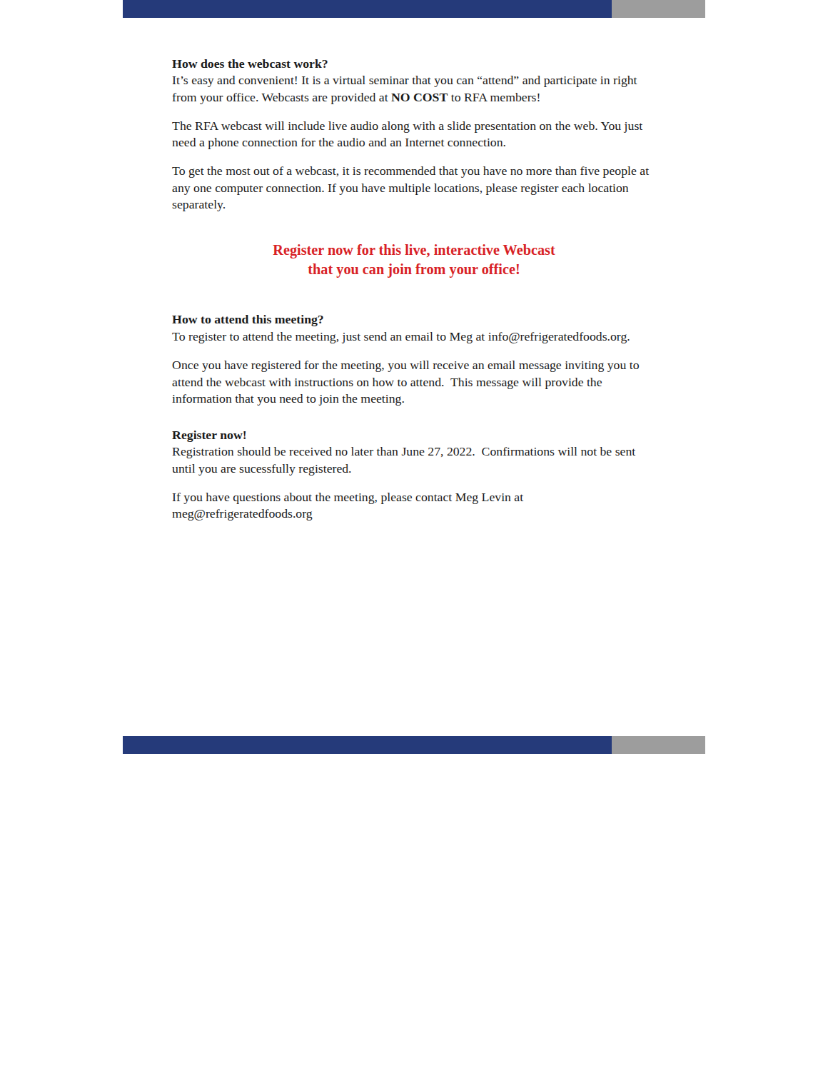How does the webcast work?
It’s easy and convenient! It is a virtual seminar that you can “attend” and participate in right from your office. Webcasts are provided at NO COST to RFA members!
The RFA webcast will include live audio along with a slide presentation on the web. You just need a phone connection for the audio and an Internet connection.
To get the most out of a webcast, it is recommended that you have no more than five people at any one computer connection. If you have multiple locations, please register each location separately.
Register now for this live, interactive Webcast
that you can join from your office!
How to attend this meeting?
To register to attend the meeting, just send an email to Meg at info@refrigeratedfoods.org.
Once you have registered for the meeting, you will receive an email message inviting you to attend the webcast with instructions on how to attend. This message will provide the information that you need to join the meeting.
Register now!
Registration should be received no later than June 27, 2022. Confirmations will not be sent until you are sucessfully registered.
If you have questions about the meeting, please contact Meg Levin at meg@refrigeratedfoods.org